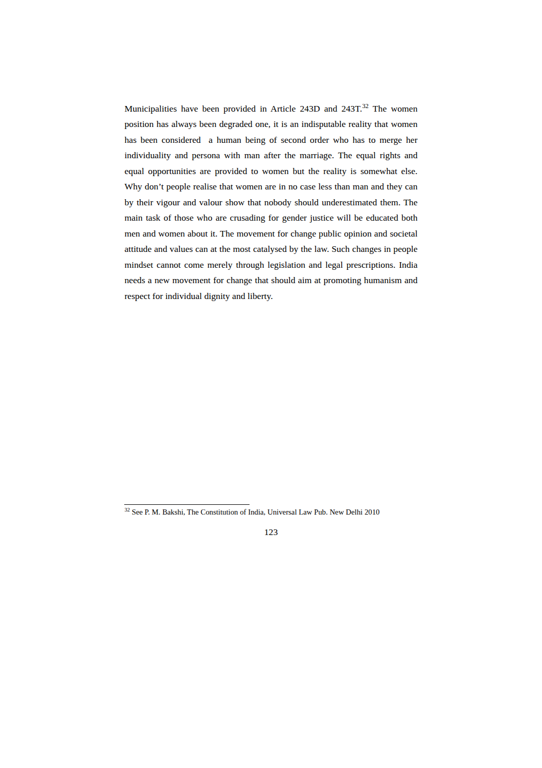Municipalities have been provided in Article 243D and 243T.32 The women position has always been degraded one, it is an indisputable reality that women has been considered a human being of second order who has to merge her individuality and persona with man after the marriage. The equal rights and equal opportunities are provided to women but the reality is somewhat else. Why don’t people realise that women are in no case less than man and they can by their vigour and valour show that nobody should underestimated them. The main task of those who are crusading for gender justice will be educated both men and women about it. The movement for change public opinion and societal attitude and values can at the most catalysed by the law. Such changes in people mindset cannot come merely through legislation and legal prescriptions. India needs a new movement for change that should aim at promoting humanism and respect for individual dignity and liberty.
32 See P. M. Bakshi, The Constitution of India, Universal Law Pub. New Delhi 2010
123